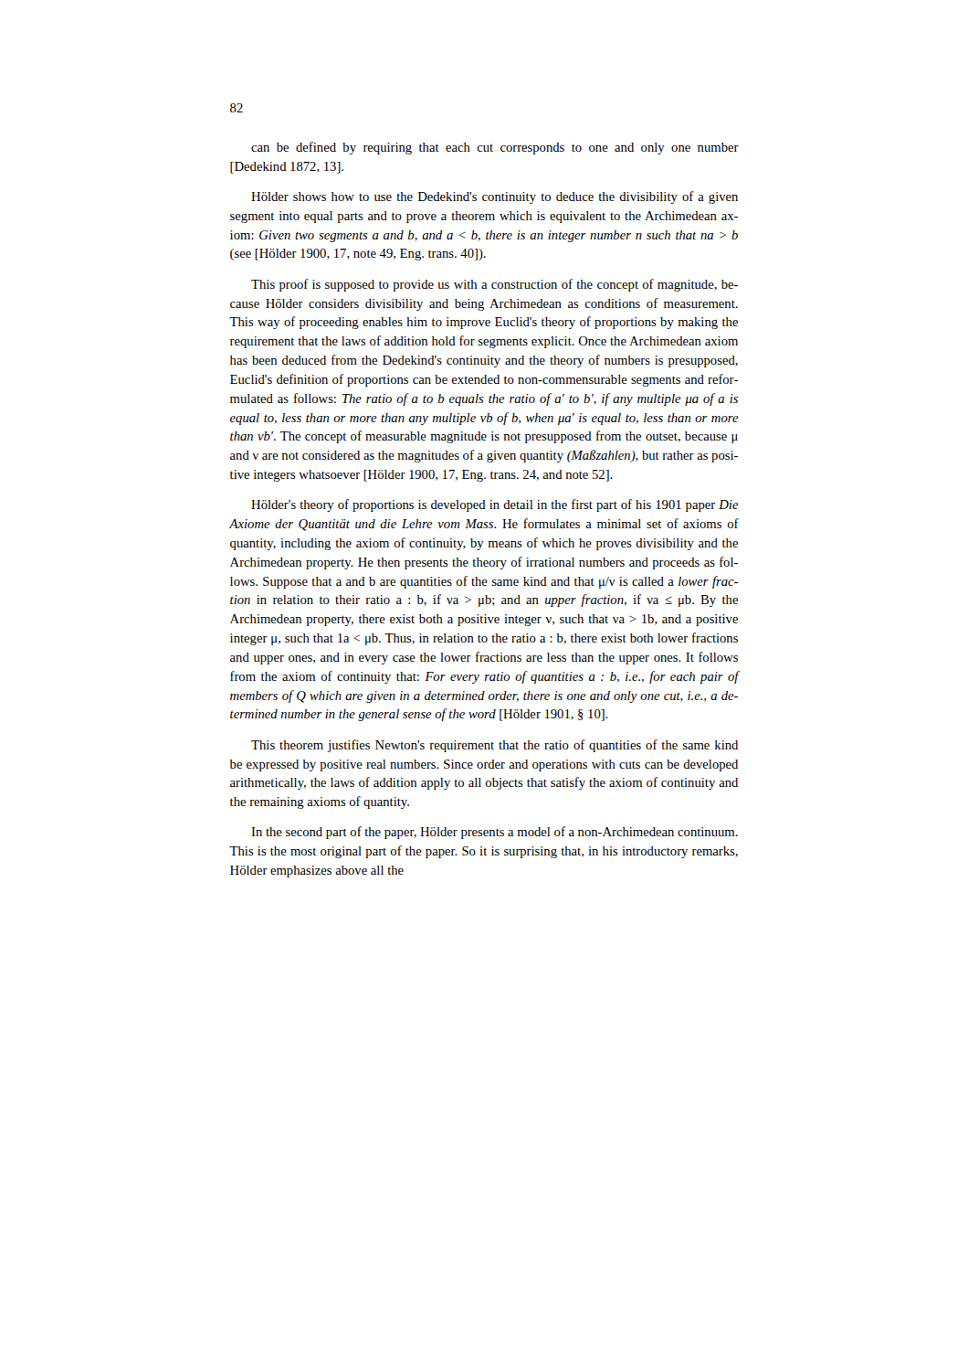82
can be defined by requiring that each cut corresponds to one and only one number [Dedekind 1872, 13].
Hölder shows how to use the Dedekind's continuity to deduce the divisibility of a given segment into equal parts and to prove a theorem which is equivalent to the Archimedean axiom: Given two segments a and b, and a < b, there is an integer number n such that na > b (see [Hölder 1900, 17, note 49, Eng. trans. 40]).
This proof is supposed to provide us with a construction of the concept of magnitude, because Hölder considers divisibility and being Archimedean as conditions of measurement. This way of proceeding enables him to improve Euclid's theory of proportions by making the requirement that the laws of addition hold for segments explicit. Once the Archimedean axiom has been deduced from the Dedekind's continuity and the theory of numbers is presupposed, Euclid's definition of proportions can be extended to non-commensurable segments and reformulated as follows: The ratio of a to b equals the ratio of a′ to b′, if any multiple μa of a is equal to, less than or more than any multiple νb of b, when μa′ is equal to, less than or more than νb′. The concept of measurable magnitude is not presupposed from the outset, because μ and ν are not considered as the magnitudes of a given quantity (Maßzahlen), but rather as positive integers whatsoever [Hölder 1900, 17, Eng. trans. 24, and note 52].
Hölder's theory of proportions is developed in detail in the first part of his 1901 paper Die Axiome der Quantität und die Lehre vom Mass. He formulates a minimal set of axioms of quantity, including the axiom of continuity, by means of which he proves divisibility and the Archimedean property. He then presents the theory of irrational numbers and proceeds as follows. Suppose that a and b are quantities of the same kind and that μ/ν is called a lower fraction in relation to their ratio a : b, if νa > μb; and an upper fraction, if νa ≤ μb. By the Archimedean property, there exist both a positive integer ν, such that νa > 1b, and a positive integer μ, such that 1a < μb. Thus, in relation to the ratio a : b, there exist both lower fractions and upper ones, and in every case the lower fractions are less than the upper ones. It follows from the axiom of continuity that: For every ratio of quantities a : b, i.e., for each pair of members of Q which are given in a determined order, there is one and only one cut, i.e., a determined number in the general sense of the word [Hölder 1901, § 10].
This theorem justifies Newton's requirement that the ratio of quantities of the same kind be expressed by positive real numbers. Since order and operations with cuts can be developed arithmetically, the laws of addition apply to all objects that satisfy the axiom of continuity and the remaining axioms of quantity.
In the second part of the paper, Hölder presents a model of a non-Archimedean continuum. This is the most original part of the paper. So it is surprising that, in his introductory remarks, Hölder emphasizes above all the